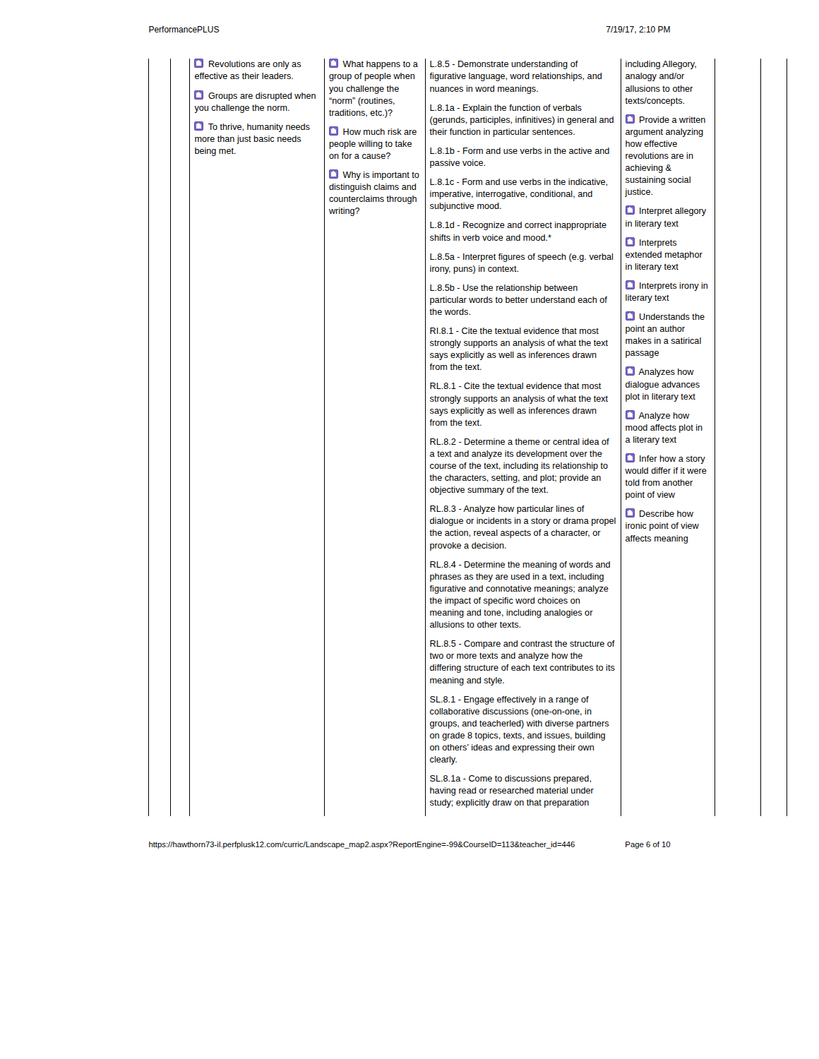PerformancePLUS
7/19/17, 2:10 PM
| | | Revolutions are only as effective as their leaders. Groups are disrupted when you challenge the norm. To thrive, humanity needs more than just basic needs being met. | What happens to a group of people when you challenge the “norm” (routines, traditions, etc.)? How much risk are people willing to take on for a cause? Why is important to distinguish claims and counterclaims through writing? | L.8.5 - Demonstrate understanding of figurative language, word relationships, and nuances in word meanings. L.8.1a - Explain the function of verbals (gerunds, participles, infinitives) in general and their function in particular sentences. L.8.1b - Form and use verbs in the active and passive voice. L.8.1c - Form and use verbs in the indicative, imperative, interrogative, conditional, and subjunctive mood. L.8.1d - Recognize and correct inappropriate shifts in verb voice and mood.* L.8.5a - Interpret figures of speech (e.g. verbal irony, puns) in context. L.8.5b - Use the relationship between particular words to better understand each of the words. RI.8.1 - Cite the textual evidence that most strongly supports an analysis of what the text says explicitly as well as inferences drawn from the text. RL.8.1 - Cite the textual evidence that most strongly supports an analysis of what the text says explicitly as well as inferences drawn from the text. RL.8.2 - Determine a theme or central idea of a text and analyze its development over the course of the text, including its relationship to the characters, setting, and plot; provide an objective summary of the text. RL.8.3 - Analyze how particular lines of dialogue or incidents in a story or drama propel the action, reveal aspects of a character, or provoke a decision. RL.8.4 - Determine the meaning of words and phrases as they are used in a text, including figurative and connotative meanings; analyze the impact of specific word choices on meaning and tone, including analogies or allusions to other texts. RL.8.5 - Compare and contrast the structure of two or more texts and analyze how the differing structure of each text contributes to its meaning and style. SL.8.1 - Engage effectively in a range of collaborative discussions (one-on-one, in groups, and teacherled) with diverse partners on grade 8 topics, texts, and issues, building on others’ ideas and expressing their own clearly. SL.8.1a - Come to discussions prepared, having read or researched material under study; explicitly draw on that preparation | including Allegory, analogy and/or allusions to other texts/concepts. Provide a written argument analyzing how effective revolutions are in achieving & sustaining social justice. Interpret allegory in literary text Interprets extended metaphor in literary text Interprets irony in literary text Understands the point an author makes in a satirical passage Analyzes how dialogue advances plot in literary text Analyze how mood affects plot in a literary text Infer how a story would differ if it were told from another point of view Describe how ironic point of view affects meaning | | |
https://hawthorn73-il.perfplusk12.com/curric/Landscape_map2.aspx?ReportEngine=-99&CourseID=113&teacher_id=446
Page 6 of 10